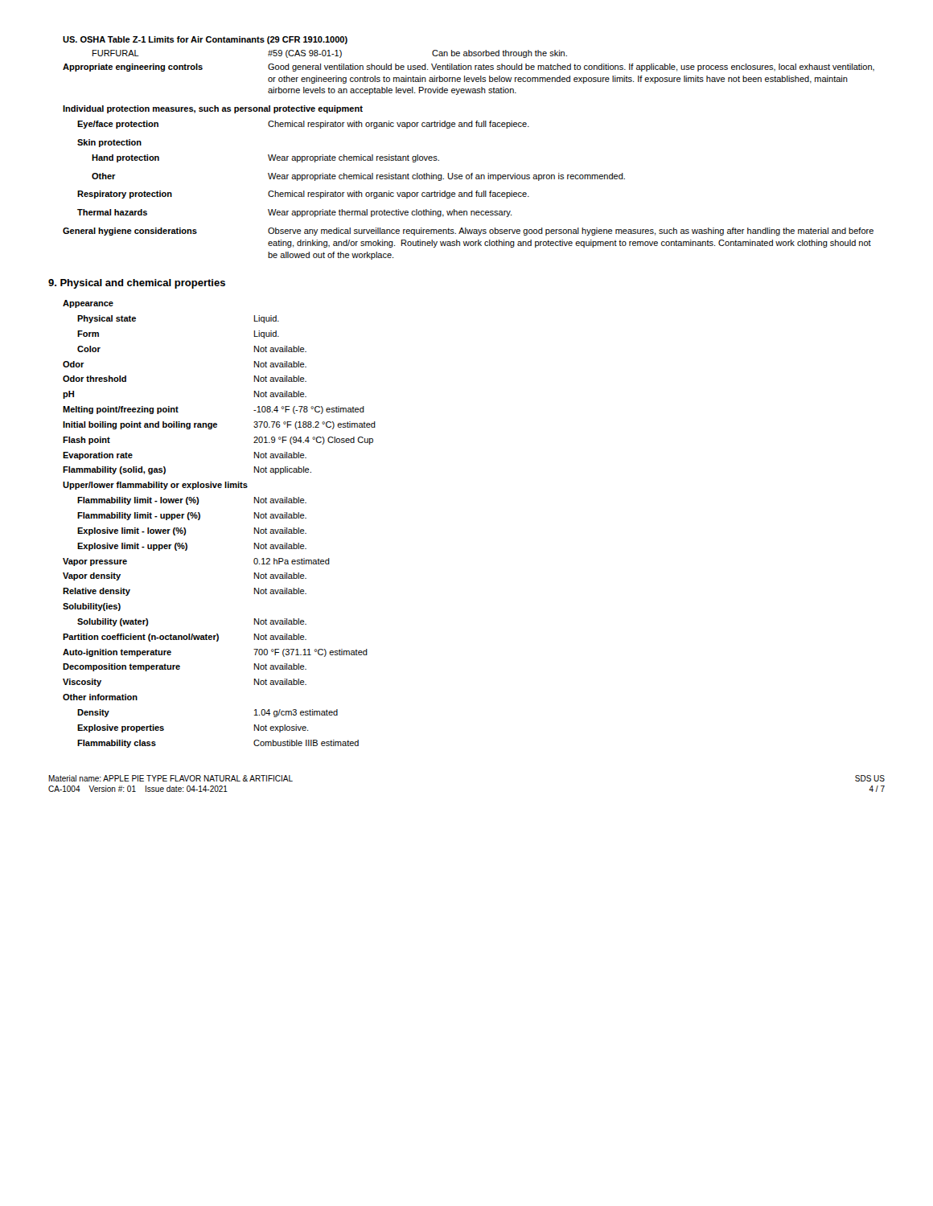| US. OSHA Table Z-1 Limits for Air Contaminants (29 CFR 1910.1000) |
| FURFURAL | #59 (CAS 98-01-1) | Can be absorbed through the skin. |
| Appropriate engineering controls | Good general ventilation should be used. Ventilation rates should be matched to conditions. If applicable, use process enclosures, local exhaust ventilation, or other engineering controls to maintain airborne levels below recommended exposure limits. If exposure limits have not been established, maintain airborne levels to an acceptable level. Provide eyewash station. |
| Individual protection measures, such as personal protective equipment |
| Eye/face protection | Chemical respirator with organic vapor cartridge and full facepiece. |
| Skin protection |
| Hand protection | Wear appropriate chemical resistant gloves. |
| Other | Wear appropriate chemical resistant clothing. Use of an impervious apron is recommended. |
| Respiratory protection | Chemical respirator with organic vapor cartridge and full facepiece. |
| Thermal hazards | Wear appropriate thermal protective clothing, when necessary. |
| General hygiene considerations | Observe any medical surveillance requirements. Always observe good personal hygiene measures, such as washing after handling the material and before eating, drinking, and/or smoking. Routinely wash work clothing and protective equipment to remove contaminants. Contaminated work clothing should not be allowed out of the workplace. |
9. Physical and chemical properties
| Appearance |
| Physical state | Liquid. |
| Form | Liquid. |
| Color | Not available. |
| Odor | Not available. |
| Odor threshold | Not available. |
| pH | Not available. |
| Melting point/freezing point | -108.4 °F (-78 °C) estimated |
| Initial boiling point and boiling range | 370.76 °F (188.2 °C) estimated |
| Flash point | 201.9 °F (94.4 °C) Closed Cup |
| Evaporation rate | Not available. |
| Flammability (solid, gas) | Not applicable. |
| Upper/lower flammability or explosive limits |
| Flammability limit - lower (%) | Not available. |
| Flammability limit - upper (%) | Not available. |
| Explosive limit - lower (%) | Not available. |
| Explosive limit - upper (%) | Not available. |
| Vapor pressure | 0.12 hPa estimated |
| Vapor density | Not available. |
| Relative density | Not available. |
| Solubility(ies) |
| Solubility (water) | Not available. |
| Partition coefficient (n-octanol/water) | Not available. |
| Auto-ignition temperature | 700 °F (371.11 °C) estimated |
| Decomposition temperature | Not available. |
| Viscosity | Not available. |
| Other information |
| Density | 1.04 g/cm3 estimated |
| Explosive properties | Not explosive. |
| Flammability class | Combustible IIIB estimated |
Material name: APPLE PIE TYPE FLAVOR NATURAL & ARTIFICIAL
CA-1004 Version #: 01 Issue date: 04-14-2021
SDS US
4 / 7